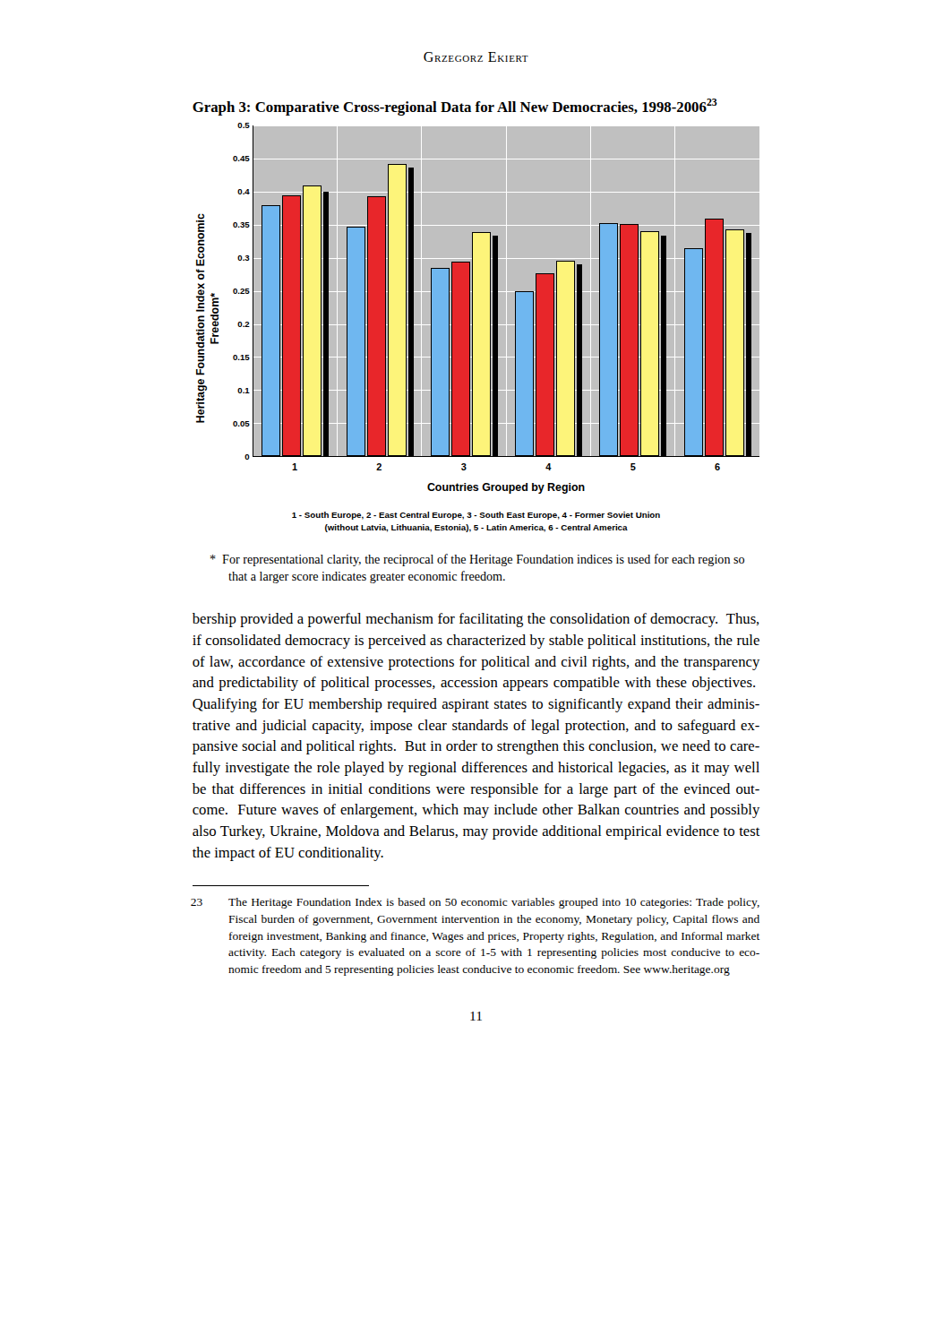Grzegorz Ekiert
Graph 3: Comparative Cross-regional Data for All New Democracies, 1998-200623
Heritage Foundation Index of Economic Freedom*
0.5 0.45 0.4 0.35 0.3 0.25 0.2 0.15 0.1 0.05 0
1
2
3
4
5
6
Countries Grouped by Region
1 - South Europe, 2 - East Central Europe, 3 - South East Europe, 4 - Former Soviet Union
(without Latvia, Lithuania, Estonia), 5 - Latin America, 6 - Central America
* For representational clarity, the reciprocal of the Heritage Foundation indices is used for each region so that a larger score indicates greater economic freedom.
bership provided a powerful mechanism for facilitating the consolidation of democracy. Thus, if consolidated democracy is perceived as characterized by stable political institutions, the rule of law, accordance of extensive protections for political and civil rights, and the transparency and predictability of political processes, accession appears compatible with these objectives. Qualifying for EU membership required aspirant states to significantly expand their administrative and judicial capacity, impose clear standards of legal protection, and to safeguard expansive social and political rights. But in order to strengthen this conclusion, we need to carefully investigate the role played by regional differences and historical legacies, as it may well be that differences in initial conditions were responsible for a large part of the evinced outcome. Future waves of enlargement, which may include other Balkan countries and possibly also Turkey, Ukraine, Moldova and Belarus, may provide additional empirical evidence to test the impact of EU conditionality.
23 The Heritage Foundation Index is based on 50 economic variables grouped into 10 categories: Trade policy, Fiscal burden of government, Government intervention in the economy, Monetary policy, Capital flows and foreign investment, Banking and finance, Wages and prices, Property rights, Regulation, and Informal market activity. Each category is evaluated on a score of 1-5 with 1 representing policies most conducive to economic freedom and 5 representing policies least conducive to economic freedom. See www.heritage.org
11